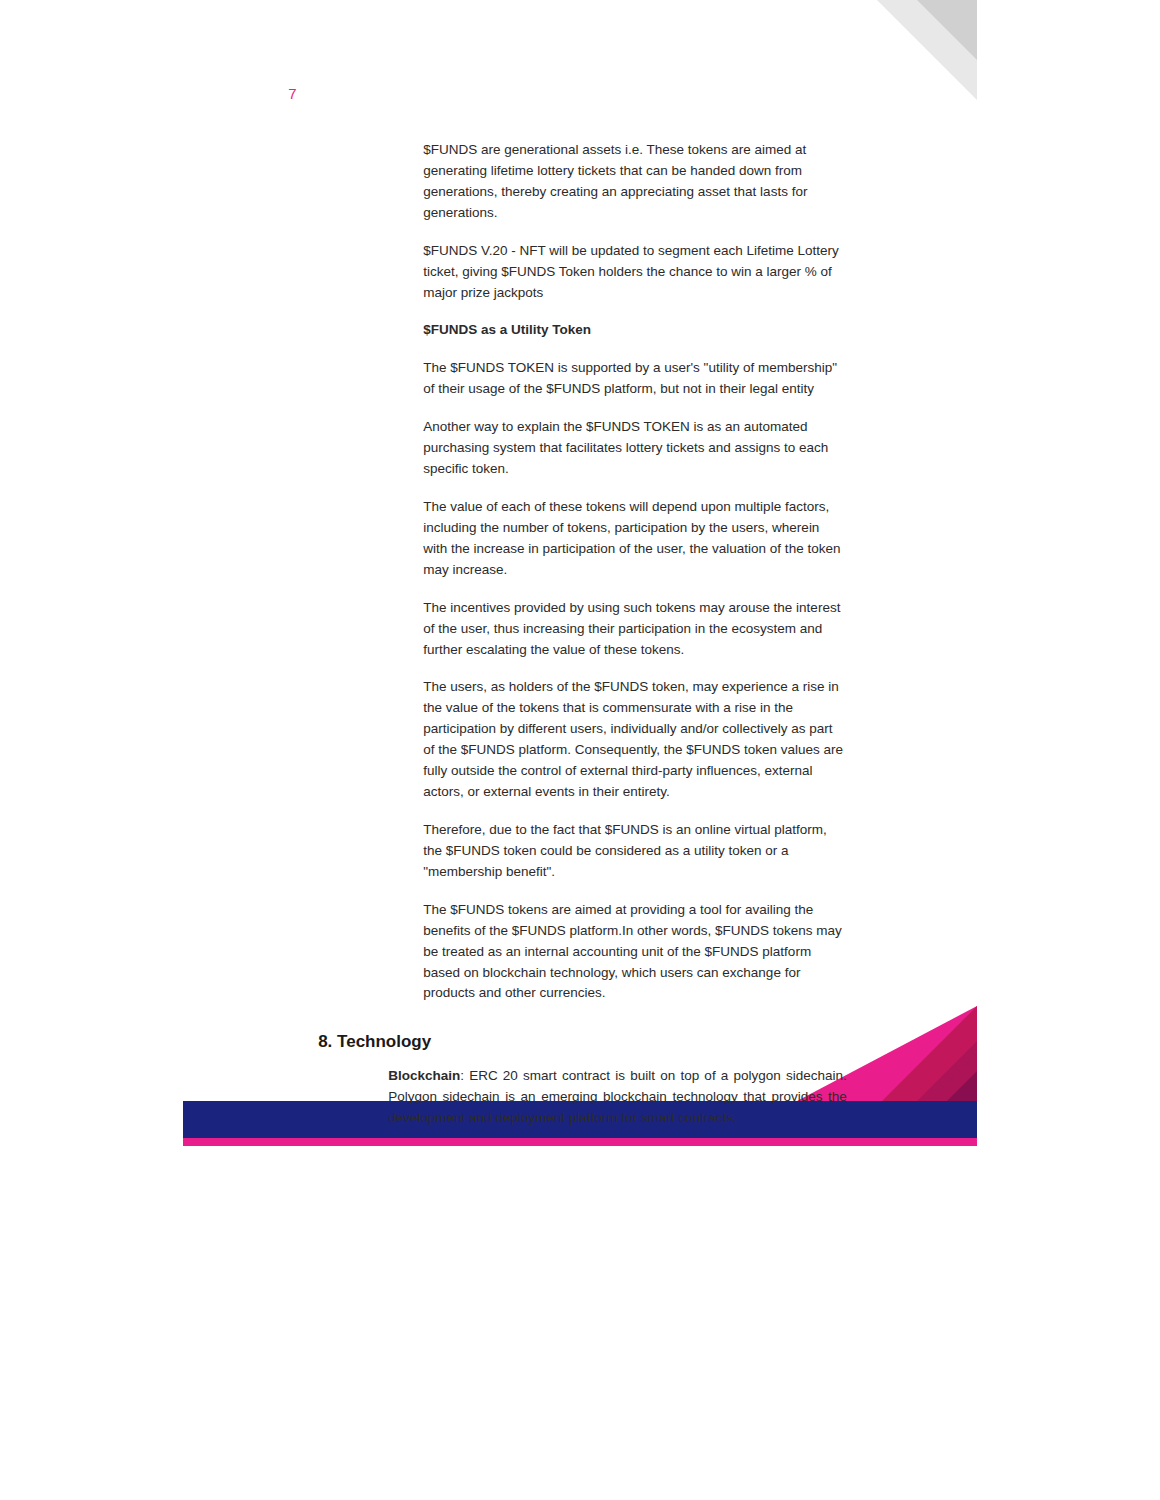7
$FUNDS are generational assets i.e. These tokens are aimed at generating lifetime lottery tickets that can be handed down from generations, thereby creating an appreciating asset that lasts for generations.
$FUNDS V.20 - NFT will be updated to segment each Lifetime Lottery ticket, giving $FUNDS Token holders the chance to win a larger % of major prize jackpots
$FUNDS as a Utility Token
The $FUNDS TOKEN is supported by a user's "utility of membership" of their usage of the $FUNDS platform, but not in their legal entity
Another way to explain the $FUNDS TOKEN is as an automated purchasing system that facilitates lottery tickets and assigns to each specific token.
The value of each of these tokens will depend upon multiple factors, including the number of tokens, participation by the users, wherein with the increase in participation of the user, the valuation of the token may increase.
The incentives provided by using such tokens may arouse the interest of the user, thus increasing their participation in the ecosystem and further escalating the value of these tokens.
The users, as holders of the $FUNDS token, may experience a rise in the value of the tokens that is commensurate with a rise in the participation by different users, individually and/or collectively as part of the $FUNDS platform. Consequently, the $FUNDS token values are fully outside the control of external third-party influences, external actors, or external events in their entirety.
Therefore, due to the fact that $FUNDS is an online virtual platform, the $FUNDS token could be considered as a utility token or a "membership benefit".
The $FUNDS tokens are aimed at providing a tool for availing the benefits of the $FUNDS platform.In other words, $FUNDS tokens may be treated as an internal accounting unit of the $FUNDS platform based on blockchain technology, which users can exchange for products and other currencies.
8. Technology
Blockchain: ERC 20 smart contract is built on top of a polygon sidechain. Polygon sidechain is an emerging blockchain technology that provides the development and deployment platform for smart contracts.